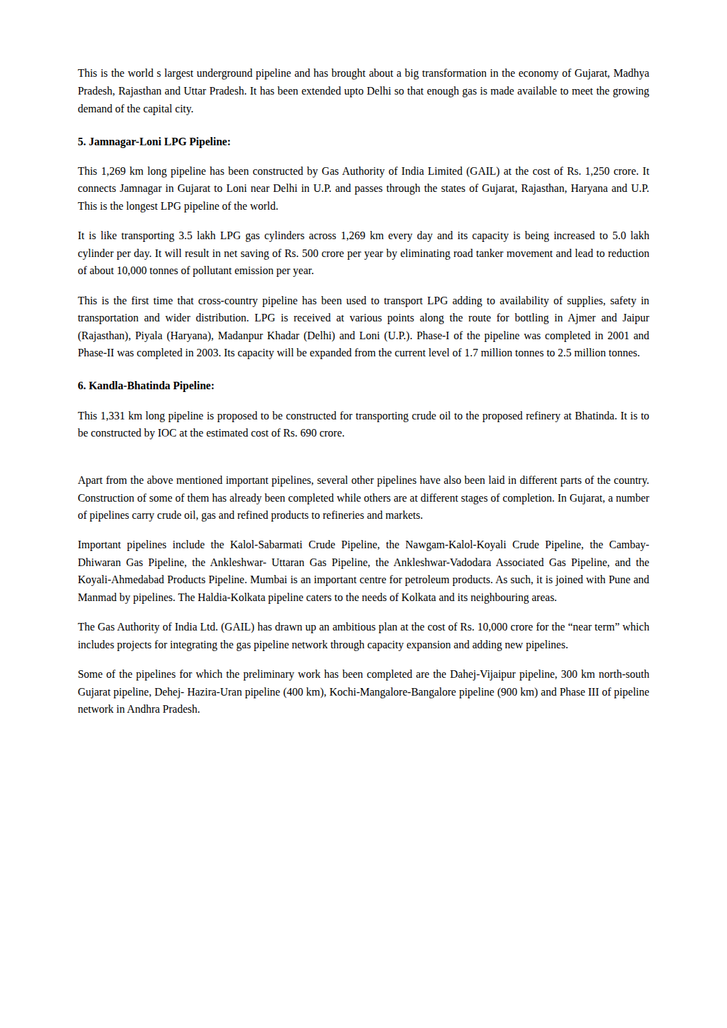This is the world s largest underground pipeline and has brought about a big transformation in the economy of Gujarat, Madhya Pradesh, Rajasthan and Uttar Pradesh. It has been extended upto Delhi so that enough gas is made available to meet the growing demand of the capital city.
5. Jamnagar-Loni LPG Pipeline:
This 1,269 km long pipeline has been constructed by Gas Authority of India Limited (GAIL) at the cost of Rs. 1,250 crore. It connects Jamnagar in Gujarat to Loni near Delhi in U.P. and passes through the states of Gujarat, Rajasthan, Haryana and U.P. This is the longest LPG pipeline of the world.
It is like transporting 3.5 lakh LPG gas cylinders across 1,269 km every day and its capacity is being increased to 5.0 lakh cylinder per day. It will result in net saving of Rs. 500 crore per year by eliminating road tanker movement and lead to reduction of about 10,000 tonnes of pollutant emission per year.
This is the first time that cross-country pipeline has been used to transport LPG adding to availability of supplies, safety in transportation and wider distribution. LPG is received at various points along the route for bottling in Ajmer and Jaipur (Rajasthan), Piyala (Haryana), Madanpur Khadar (Delhi) and Loni (U.P.). Phase-I of the pipeline was completed in 2001 and Phase-II was completed in 2003. Its capacity will be expanded from the current level of 1.7 million tonnes to 2.5 million tonnes.
6. Kandla-Bhatinda Pipeline:
This 1,331 km long pipeline is proposed to be constructed for transporting crude oil to the proposed refinery at Bhatinda. It is to be constructed by IOC at the estimated cost of Rs. 690 crore.
Apart from the above mentioned important pipelines, several other pipelines have also been laid in different parts of the country. Construction of some of them has already been completed while others are at different stages of completion. In Gujarat, a number of pipelines carry crude oil, gas and refined products to refineries and markets.
Important pipelines include the Kalol-Sabarmati Crude Pipeline, the Nawgam-Kalol-Koyali Crude Pipeline, the Cambay-Dhiwaran Gas Pipeline, the Ankleshwar- Uttaran Gas Pipeline, the Ankleshwar-Vadodara Associated Gas Pipeline, and the Koyali-Ahmedabad Products Pipeline. Mumbai is an important centre for petroleum products. As such, it is joined with Pune and Manmad by pipelines. The Haldia-Kolkata pipeline caters to the needs of Kolkata and its neighbouring areas.
The Gas Authority of India Ltd. (GAIL) has drawn up an ambitious plan at the cost of Rs. 10,000 crore for the “near term” which includes projects for integrating the gas pipeline network through capacity expansion and adding new pipelines.
Some of the pipelines for which the preliminary work has been completed are the Dahej-Vijaipur pipeline, 300 km north-south Gujarat pipeline, Dehej- Hazira-Uran pipeline (400 km), Kochi-Mangalore-Bangalore pipeline (900 km) and Phase III of pipeline network in Andhra Pradesh.